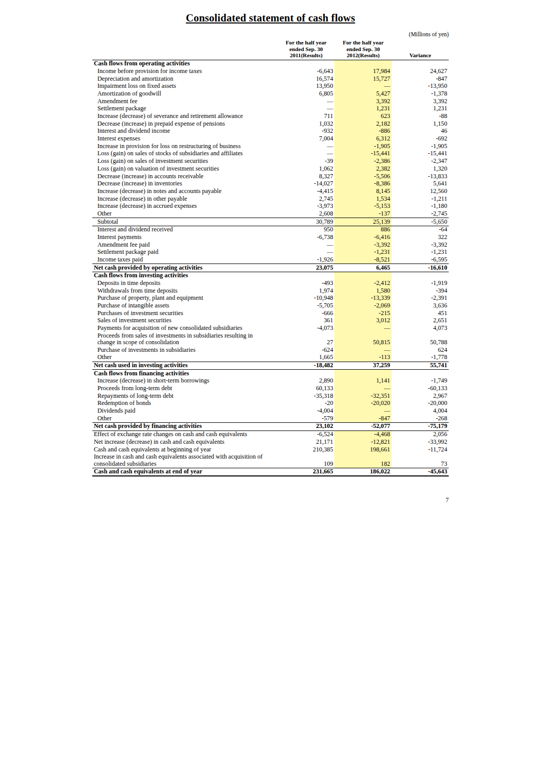Consolidated statement of cash flows
(Millions of yen)
| | For the half year ended Sep. 30 2011(Results) | For the half year ended Sep. 30 2012(Results) | Variance |
| --- | --- | --- | --- |
| Cash flows from operating activities | | | |
| Income before provision for income taxes | -6,643 | 17,984 | 24,627 |
| Depreciation and amortization | 16,574 | 15,727 | -847 |
| Impairment loss on fixed assets | 13,950 | — | -13,950 |
| Amortization of goodwill | 6,805 | 5,427 | -1,378 |
| Amendment fee | — | 3,392 | 3,392 |
| Settlement package | — | 1,231 | 1,231 |
| Increase (decrease) of severance and retirement allowance | 711 | 623 | -88 |
| Decrease (increase) in prepaid expense of pensions | 1,032 | 2,182 | 1,150 |
| Interest and dividend income | -932 | -886 | 46 |
| Interest expenses | 7,004 | 6,312 | -692 |
| Increase in provision for loss on restructuring of business | — | -1,905 | -1,905 |
| Loss (gain) on sales of stocks of subsidiaries and affiliates | — | -15,441 | -15,441 |
| Loss (gain) on sales of investment securities | -39 | -2,386 | -2,347 |
| Loss (gain) on valuation of investment securities | 1,062 | 2,382 | 1,320 |
| Decrease (increase) in accounts receivable | 8,327 | -5,506 | -13,833 |
| Decrease (increase) in inventories | -14,027 | -8,386 | 5,641 |
| Increase (decrease) in notes and accounts payable | -4,415 | 8,145 | 12,560 |
| Increase (decrease) in other payable | 2,745 | 1,534 | -1,211 |
| Increase (decrease) in accrued expenses | -3,973 | -5,153 | -1,180 |
| Other | 2,608 | -137 | -2,745 |
| Subtotal | 30,789 | 25,139 | -5,650 |
| Interest and dividend received | 950 | 886 | -64 |
| Interest payments | -6,738 | -6,416 | 322 |
| Amendment fee paid | — | -3,392 | -3,392 |
| Settlement package paid | — | -1,231 | -1,231 |
| Income taxes paid | -1,926 | -8,521 | -6,595 |
| Net cash provided by operating activities | 23,075 | 6,465 | -16,610 |
| Cash flows from investing activities | | | |
| Deposits in time deposits | -493 | -2,412 | -1,919 |
| Withdrawals from time deposits | 1,974 | 1,580 | -394 |
| Purchase of property, plant and equipment | -10,948 | -13,339 | -2,391 |
| Purchase of intangible assets | -5,705 | -2,069 | 3,636 |
| Purchases of investment securities | -666 | -215 | 451 |
| Sales of investment securities | 361 | 3,012 | 2,651 |
| Payments for acquisition of new consolidated subsidiaries | -4,073 | — | 4,073 |
| Proceeds from sales of investments in subsidiaries resulting in change in scope of consolidation | 27 | 50,815 | 50,788 |
| Purchase of investments in subsidiaries | -624 | — | 624 |
| Other | 1,665 | -113 | -1,778 |
| Net cash used in investing activities | -18,482 | 37,259 | 55,741 |
| Cash flows from financing activities | | | |
| Increase (decrease) in short-term borrowings | 2,890 | 1,141 | -1,749 |
| Proceeds from long-term debt | 60,133 | — | -60,133 |
| Repayments of long-term debt | -35,318 | -32,351 | 2,967 |
| Redemption of bonds | -20 | -20,020 | -20,000 |
| Dividends paid | -4,004 | — | 4,004 |
| Other | -579 | -847 | -268 |
| Net cash provided by financing activities | 23,102 | -52,077 | -75,179 |
| Effect of exchange rate changes on cash and cash equivalents | -6,524 | -4,468 | 2,056 |
| Net increase (decrease) in cash and cash equivalents | 21,171 | -12,821 | -33,992 |
| Cash and cash equivalents at beginning of year | 210,385 | 198,661 | -11,724 |
| Increase in cash and cash equivalents associated with acquisition of consolidated subsidiaries | 109 | 182 | 73 |
| Cash and cash equivalents at end of year | 231,665 | 186,022 | -45,643 |
7